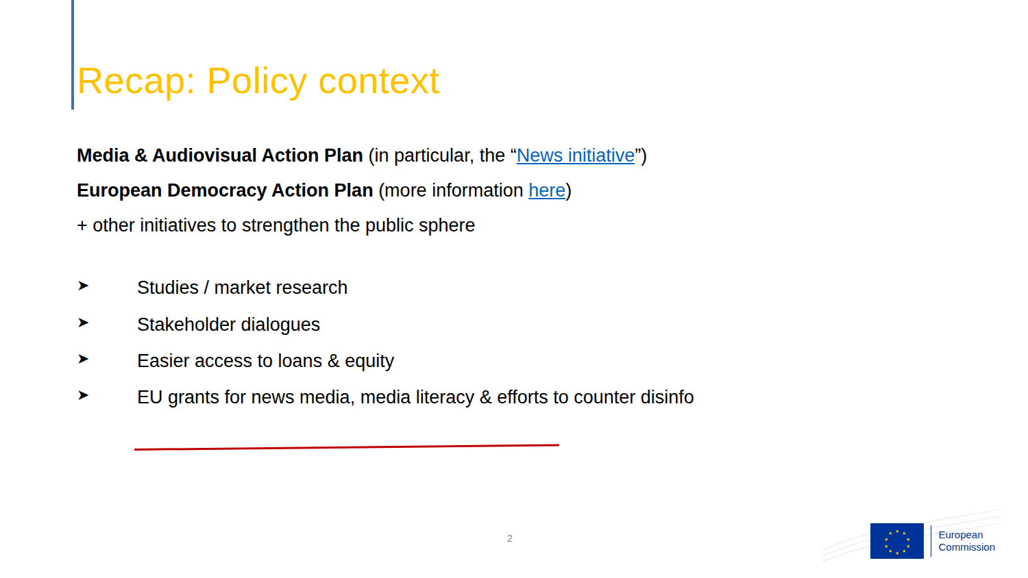Recap: Policy context
Media & Audiovisual Action Plan (in particular, the “News initiative”)
European Democracy Action Plan (more information here)
+ other initiatives to strengthen the public sphere
Studies / market research
Stakeholder dialogues
Easier access to loans & equity
EU grants for news media, media literacy & efforts to counter disinfo
2
★ ★ ★ ★ ★ ★ ★ ★ ★ ★
European Commission